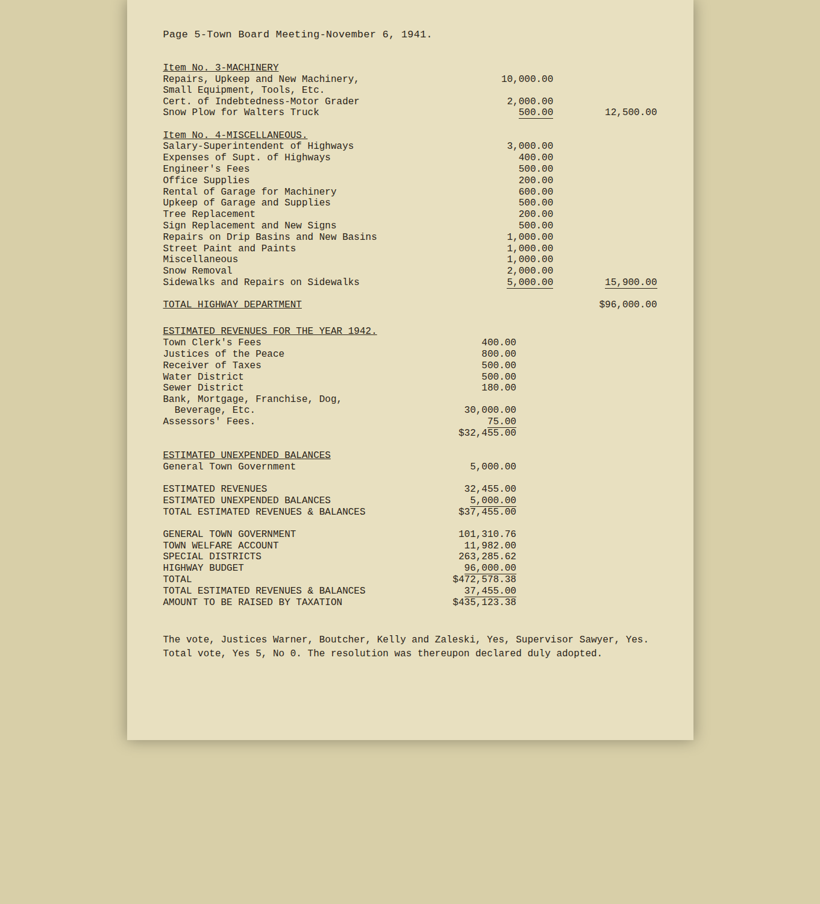Page 5-Town Board Meeting-November 6, 1941.
| Item No. 3-MACHINERY | | |
| Repairs, Upkeep and New Machinery, Small Equipment, Tools, Etc. | 10,000.00 | |
| Cert. of Indebtedness-Motor Grader | 2,000.00 | |
| Snow Plow for Walters Truck | 500.00 | 12,500.00 |
| Item No. 4-MISCELLANEOUS. | | |
| Salary-Superintendent of Highways | 3,000.00 | |
| Expenses of Supt. of Highways | 400.00 | |
| Engineer's Fees | 500.00 | |
| Office Supplies | 200.00 | |
| Rental of Garage for Machinery | 600.00 | |
| Upkeep of Garage and Supplies | 500.00 | |
| Tree Replacement | 200.00 | |
| Sign Replacement and New Signs | 500.00 | |
| Repairs on Drip Basins and New Basins | 1,000.00 | |
| Street Paint and Paints | 1,000.00 | |
| Miscellaneous | 1,000.00 | |
| Snow Removal | 2,000.00 | |
| Sidewalks and Repairs on Sidewalks | 5,000.00 | 15,900.00 |
| TOTAL HIGHWAY DEPARTMENT | | $96,000.00 |
| ESTIMATED REVENUES FOR THE YEAR 1942. | | |
| Town Clerk's Fees | 400.00 | |
| Justices of the Peace | 800.00 | |
| Receiver of Taxes | 500.00 | |
| Water District | 500.00 | |
| Sewer District | 180.00 | |
| Bank, Mortgage, Franchise, Dog, Beverage, Etc. | 30,000.00 | |
| Assessors' Fees. | 75.00 | |
| | $32,455.00 | |
| ESTIMATED UNEXPENDED BALANCES | | |
| General Town Government | 5,000.00 | |
| ESTIMATED REVENUES | 32,455.00 | |
| ESTIMATED UNEXPENDED BALANCES | 5,000.00 | |
| TOTAL ESTIMATED REVENUES & BALANCES | $37,455.00 | |
| GENERAL TOWN GOVERNMENT | 101,310.76 | |
| TOWN WELFARE ACCOUNT | 11,982.00 | |
| SPECIAL DISTRICTS | 263,285.62 | |
| HIGHWAY BUDGET | 96,000.00 | |
| TOTAL | $472,578.38 | |
| TOTAL ESTIMATED REVENUES & BALANCES | 37,455.00 | |
| AMOUNT TO BE RAISED BY TAXATION | $435,123.38 | |
The vote, Justices Warner, Boutcher, Kelly and Zaleski, Yes, Supervisor Sawyer, Yes. Total vote, Yes 5, No 0. The resolution was thereupon declared duly adopted.